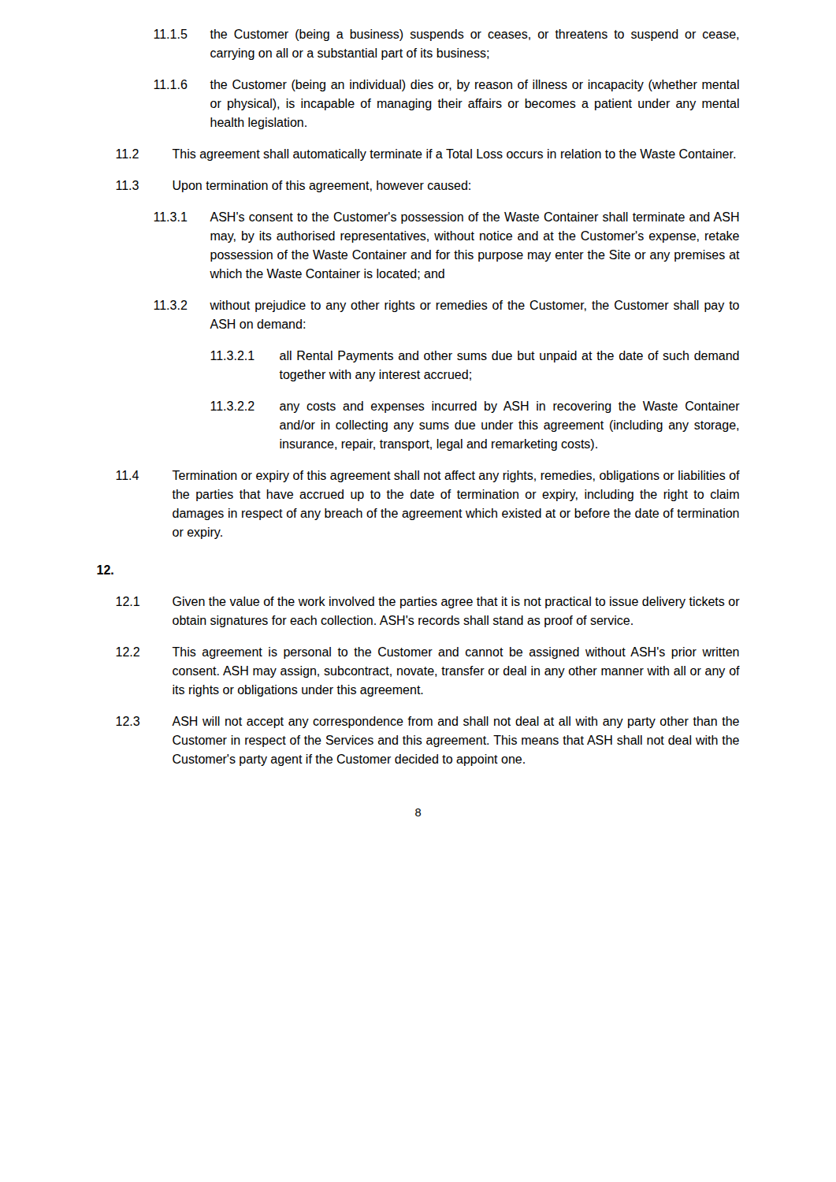11.1.5
the Customer (being a business) suspends or ceases, or threatens to suspend or cease, carrying on all or a substantial part of its business;
11.1.6
the Customer (being an individual) dies or, by reason of illness or incapacity (whether mental or physical), is incapable of managing their affairs or becomes a patient under any mental health legislation.
11.2
This agreement shall automatically terminate if a Total Loss occurs in relation to the Waste Container.
11.3
Upon termination of this agreement, however caused:
11.3.1
ASH's consent to the Customer's possession of the Waste Container shall terminate and ASH may, by its authorised representatives, without notice and at the Customer's expense, retake possession of the Waste Container and for this purpose may enter the Site or any premises at which the Waste Container is located; and
11.3.2
without prejudice to any other rights or remedies of the Customer, the Customer shall pay to ASH on demand:
11.3.2.1
all Rental Payments and other sums due but unpaid at the date of such demand together with any interest accrued;
11.3.2.2
any costs and expenses incurred by ASH in recovering the Waste Container and/or in collecting any sums due under this agreement (including any storage, insurance, repair, transport, legal and remarketing costs).
11.4
Termination or expiry of this agreement shall not affect any rights, remedies, obligations or liabilities of the parties that have accrued up to the date of termination or expiry, including the right to claim damages in respect of any breach of the agreement which existed at or before the date of termination or expiry.
12.
12.1
Given the value of the work involved the parties agree that it is not practical to issue delivery tickets or obtain signatures for each collection. ASH's records shall stand as proof of service.
12.2
This agreement is personal to the Customer and cannot be assigned without ASH's prior written consent. ASH may assign, subcontract, novate, transfer or deal in any other manner with all or any of its rights or obligations under this agreement.
12.3
ASH will not accept any correspondence from and shall not deal at all with any party other than the Customer in respect of the Services and this agreement. This means that ASH shall not deal with the Customer's party agent if the Customer decided to appoint one.
8